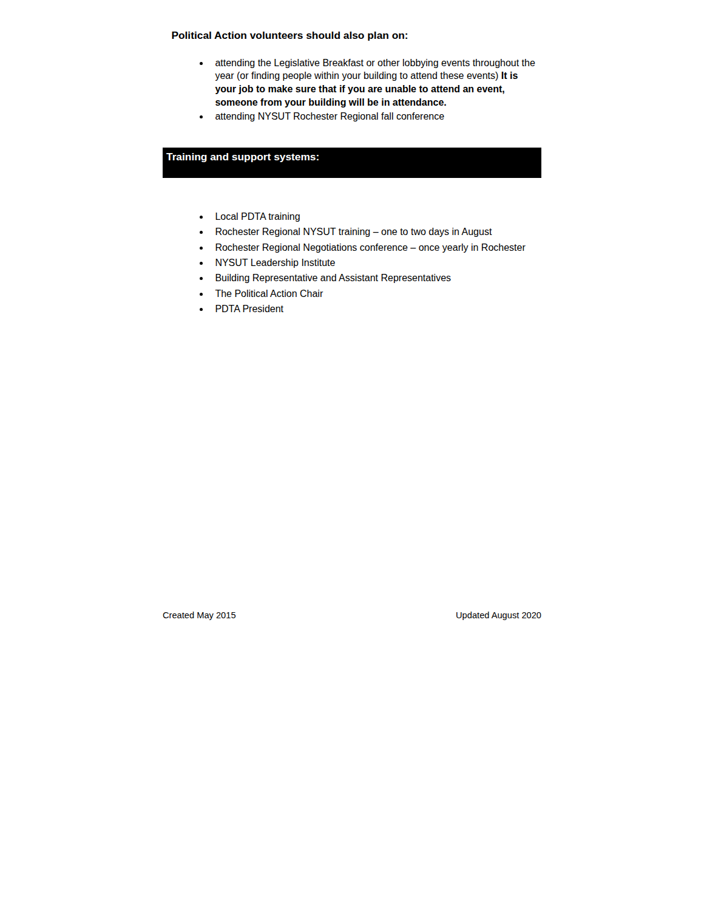Political Action volunteers should also plan on:
attending the Legislative Breakfast or other lobbying events throughout the year (or finding people within your building to attend these events) It is your job to make sure that if you are unable to attend an event, someone from your building will be in attendance.
attending NYSUT Rochester Regional fall conference
Training and support systems:
Local PDTA training
Rochester Regional NYSUT training – one to two days in August
Rochester Regional Negotiations conference – once yearly in Rochester
NYSUT Leadership Institute
Building Representative and Assistant Representatives
The Political Action Chair
PDTA President
Created May 2015 Updated August 2020